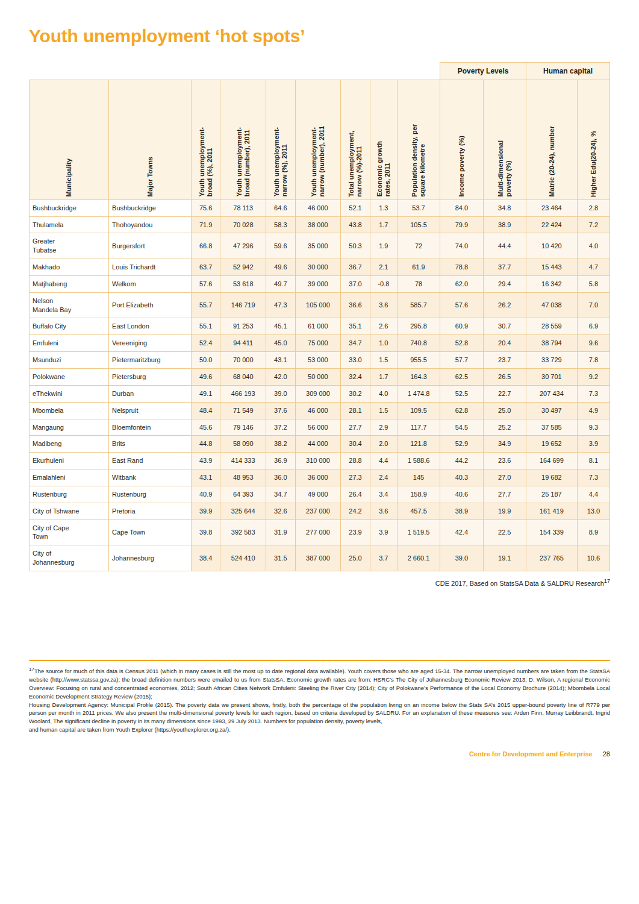Youth unemployment ‘hot spots’
| | Poverty Levels | Human capital |
| --- | --- | --- |
| Municipality | Major Towns | Youth unemployment- broad (%), 2011 | Youth unemployment- broad (number), 2011 | Youth unemployment- narrow (%), 2011 | Youth unemployment- narrow (number), 2011 | Total unemployment, narrow (%)-2011 | Economic growth rates, 2011 | Population density, per square kilometre | Income poverty (%) | Multi-dimensional poverty (%) | Matric (20-24), number | Higher Edu(20-24), % |
| Bushbuckridge | Bushbuckridge | 75.6 | 78 113 | 64.6 | 46 000 | 52.1 | 1.3 | 53.7 | 84.0 | 34.8 | 23 464 | 2.8 |
| Thulamela | Thohoyandou | 71.9 | 70 028 | 58.3 | 38 000 | 43.8 | 1.7 | 105.5 | 79.9 | 38.9 | 22 424 | 7.2 |
| Greater Tubatse | Burgersfort | 66.8 | 47 296 | 59.6 | 35 000 | 50.3 | 1.9 | 72 | 74.0 | 44.4 | 10 420 | 4.0 |
| Makhado | Louis Trichardt | 63.7 | 52 942 | 49.6 | 30 000 | 36.7 | 2.1 | 61.9 | 78.8 | 37.7 | 15 443 | 4.7 |
| Matjhabeng | Welkom | 57.6 | 53 618 | 49.7 | 39 000 | 37.0 | -0.8 | 78 | 62.0 | 29.4 | 16 342 | 5.8 |
| Nelson Mandela Bay | Port Elizabeth | 55.7 | 146 719 | 47.3 | 105 000 | 36.6 | 3.6 | 585.7 | 57.6 | 26.2 | 47 038 | 7.0 |
| Buffalo City | East London | 55.1 | 91 253 | 45.1 | 61 000 | 35.1 | 2.6 | 295.8 | 60.9 | 30.7 | 28 559 | 6.9 |
| Emfuleni | Vereeniging | 52.4 | 94 411 | 45.0 | 75 000 | 34.7 | 1.0 | 740.8 | 52.8 | 20.4 | 38 794 | 9.6 |
| Msunduzi | Pietermaritzburg | 50.0 | 70 000 | 43.1 | 53 000 | 33.0 | 1.5 | 955.5 | 57.7 | 23.7 | 33 729 | 7.8 |
| Polokwane | Pietersburg | 49.6 | 68 040 | 42.0 | 50 000 | 32.4 | 1.7 | 164.3 | 62.5 | 26.5 | 30 701 | 9.2 |
| eThekwini | Durban | 49.1 | 466 193 | 39.0 | 309 000 | 30.2 | 4.0 | 1 474.8 | 52.5 | 22.7 | 207 434 | 7.3 |
| Mbombela | Nelspruit | 48.4 | 71 549 | 37.6 | 46 000 | 28.1 | 1.5 | 109.5 | 62.8 | 25.0 | 30 497 | 4.9 |
| Mangaung | Bloemfontein | 45.6 | 79 146 | 37.2 | 56 000 | 27.7 | 2.9 | 117.7 | 54.5 | 25.2 | 37 585 | 9.3 |
| Madibeng | Brits | 44.8 | 58 090 | 38.2 | 44 000 | 30.4 | 2.0 | 121.8 | 52.9 | 34.9 | 19 652 | 3.9 |
| Ekurhuleni | East Rand | 43.9 | 414 333 | 36.9 | 310 000 | 28.8 | 4.4 | 1 588.6 | 44.2 | 23.6 | 164 699 | 8.1 |
| Emalahleni | Witbank | 43.1 | 48 953 | 36.0 | 36 000 | 27.3 | 2.4 | 145 | 40.3 | 27.0 | 19 682 | 7.3 |
| Rustenburg | Rustenburg | 40.9 | 64 393 | 34.7 | 49 000 | 26.4 | 3.4 | 158.9 | 40.6 | 27.7 | 25 187 | 4.4 |
| City of Tshwane | Pretoria | 39.9 | 325 644 | 32.6 | 237 000 | 24.2 | 3.6 | 457.5 | 38.9 | 19.9 | 161 419 | 13.0 |
| City of Cape Town | Cape Town | 39.8 | 392 583 | 31.9 | 277 000 | 23.9 | 3.9 | 1 519.5 | 42.4 | 22.5 | 154 339 | 8.9 |
| City of Johannesburg | Johannesburg | 38.4 | 524 410 | 31.5 | 387 000 | 25.0 | 3.7 | 2 660.1 | 39.0 | 19.1 | 237 765 | 10.6 |
CDE 2017, Based on StatsSA Data & SALDRU Research17
17The source for much of this data is Census 2011 (which in many cases is still the most up to date regional data available). Youth covers those who are aged 15-34. The narrow unemployed numbers are taken from the StatsSA website (http://www.statssa.gov.za); the broad definition numbers were emailed to us from StatsSA. Economic growth rates are from: HSRC’s The City of Johannesburg Economic Review 2013; D. Wilson, A regional Economic Overview: Focusing on rural and concentrated economies, 2012; South African Cities Network Emfuleni: Steeling the River City (2014); City of Polokwane’s Performance of the Local Economy Brochure (2014); Mbombela Local Economic Development Strategy Review (2015);
Housing Development Agency: Municipal Profile (2015). The poverty data we present shows, firstly, both the percentage of the population living on an income below the Stats SA’s 2015 upper-bound poverty line of R779 per person per month in 2011 prices. We also present the multi-dimensional poverty levels for each region, based on criteria developed by SALDRU. For an explanation of these measures see: Arden Finn, Murray Leibbrandt, Ingrid Woolard, The significant decline in poverty in its many dimensions since 1993, 29 July 2013. Numbers for population density, poverty levels,
and human capital are taken from Youth Explorer (https://youthexplorer.org.za/).
Centre for Development and Enterprise 28